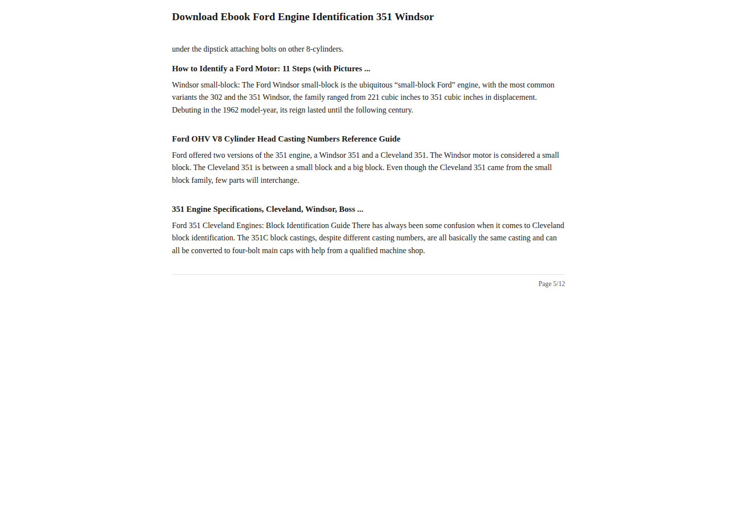Download Ebook Ford Engine Identification 351 Windsor
under the dipstick attaching bolts on other 8-cylinders.
How to Identify a Ford Motor: 11 Steps (with Pictures ...
Windsor small-block: The Ford Windsor small-block is the ubiquitous “small-block Ford” engine, with the most common variants the 302 and the 351 Windsor, the family ranged from 221 cubic inches to 351 cubic inches in displacement. Debuting in the 1962 model-year, its reign lasted until the following century.
Ford OHV V8 Cylinder Head Casting Numbers Reference Guide
Ford offered two versions of the 351 engine, a Windsor 351 and a Cleveland 351. The Windsor motor is considered a small block. The Cleveland 351 is between a small block and a big block. Even though the Cleveland 351 came from the small block family, few parts will interchange.
351 Engine Specifications, Cleveland, Windsor, Boss ...
Ford 351 Cleveland Engines: Block Identification Guide There has always been some confusion when it comes to Cleveland block identification. The 351C block castings, despite different casting numbers, are all basically the same casting and can all be converted to four-bolt main caps with help from a qualified machine shop.
Page 5/12